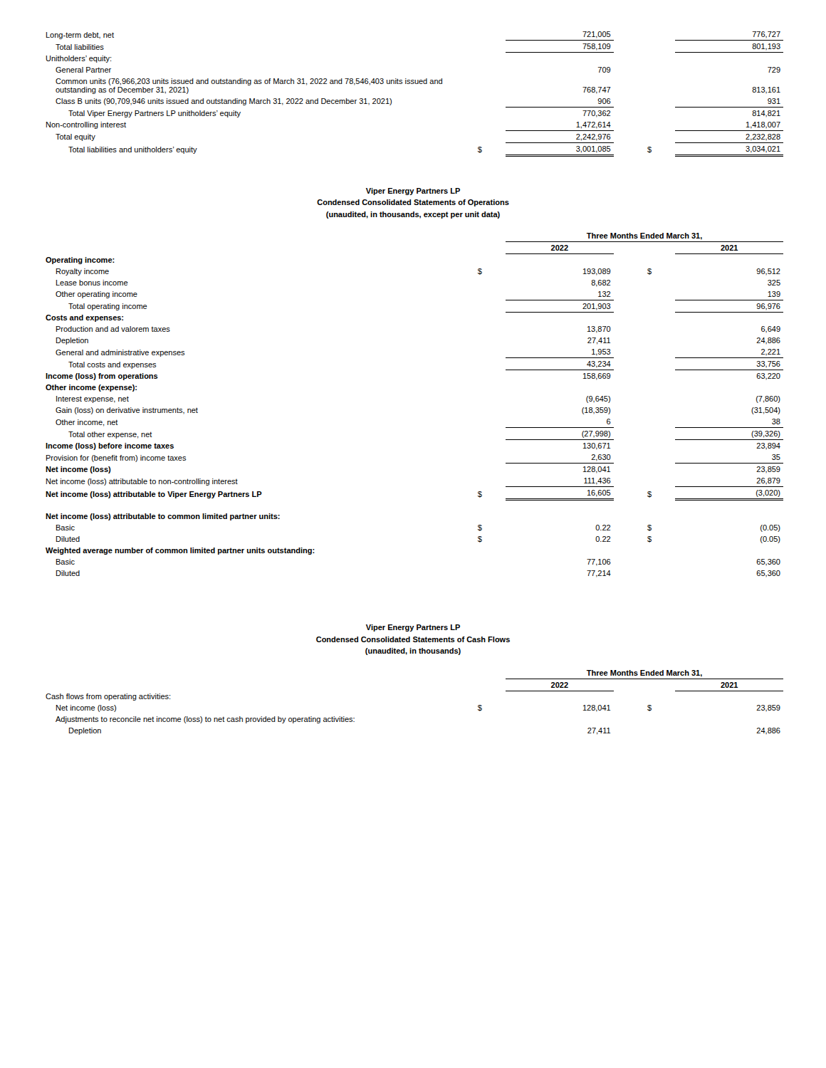| Long-term debt, net | | 721,005 | | | 776,727 |
| Total liabilities | | 758,109 | | | 801,193 |
| Unitholders’ equity: | | | | | |
| General Partner | | 709 | | | 729 |
| Common units (76,966,203 units issued and outstanding as of March 31, 2022 and 78,546,403 units issued and outstanding as of December 31, 2021) | | 768,747 | | | 813,161 |
| Class B units (90,709,946 units issued and outstanding March 31, 2022 and December 31, 2021) | | 906 | | | 931 |
| Total Viper Energy Partners LP unitholders’ equity | | 770,362 | | | 814,821 |
| Non-controlling interest | | 1,472,614 | | | 1,418,007 |
| Total equity | | 2,242,976 | | | 2,232,828 |
| Total liabilities and unitholders’ equity | $ | 3,001,085 | | $ | 3,034,021 |
Viper Energy Partners LP
Condensed Consolidated Statements of Operations
(unaudited, in thousands, except per unit data)
| | | Three Months Ended March 31, |
| | | 2022 | | | 2021 |
| Operating income: | | | | | |
| Royalty income | $ | 193,089 | | $ | 96,512 |
| Lease bonus income | | 8,682 | | | 325 |
| Other operating income | | 132 | | | 139 |
| Total operating income | | 201,903 | | | 96,976 |
| Costs and expenses: | | | | | |
| Production and ad valorem taxes | | 13,870 | | | 6,649 |
| Depletion | | 27,411 | | | 24,886 |
| General and administrative expenses | | 1,953 | | | 2,221 |
| Total costs and expenses | | 43,234 | | | 33,756 |
| Income (loss) from operations | | 158,669 | | | 63,220 |
| Other income (expense): | | | | | |
| Interest expense, net | | (9,645) | | | (7,860) |
| Gain (loss) on derivative instruments, net | | (18,359) | | | (31,504) |
| Other income, net | | 6 | | | 38 |
| Total other expense, net | | (27,998) | | | (39,326) |
| Income (loss) before income taxes | | 130,671 | | | 23,894 |
| Provision for (benefit from) income taxes | | 2,630 | | | 35 |
| Net income (loss) | | 128,041 | | | 23,859 |
| Net income (loss) attributable to non-controlling interest | | 111,436 | | | 26,879 |
| Net income (loss) attributable to Viper Energy Partners LP | $ | 16,605 | | $ | (3,020) |
| Net income (loss) attributable to common limited partner units: | | | | | |
| Basic | $ | 0.22 | | $ | (0.05) |
| Diluted | $ | 0.22 | | $ | (0.05) |
| Weighted average number of common limited partner units outstanding: | | | | | |
| Basic | | 77,106 | | | 65,360 |
| Diluted | | 77,214 | | | 65,360 |
Viper Energy Partners LP
Condensed Consolidated Statements of Cash Flows
(unaudited, in thousands)
| | | Three Months Ended March 31, |
| | | 2022 | | | 2021 |
| Cash flows from operating activities: | | | | | |
| Net income (loss) | $ | 128,041 | | $ | 23,859 |
| Adjustments to reconcile net income (loss) to net cash provided by operating activities: | | | | | |
| Depletion | | 27,411 | | | 24,886 |